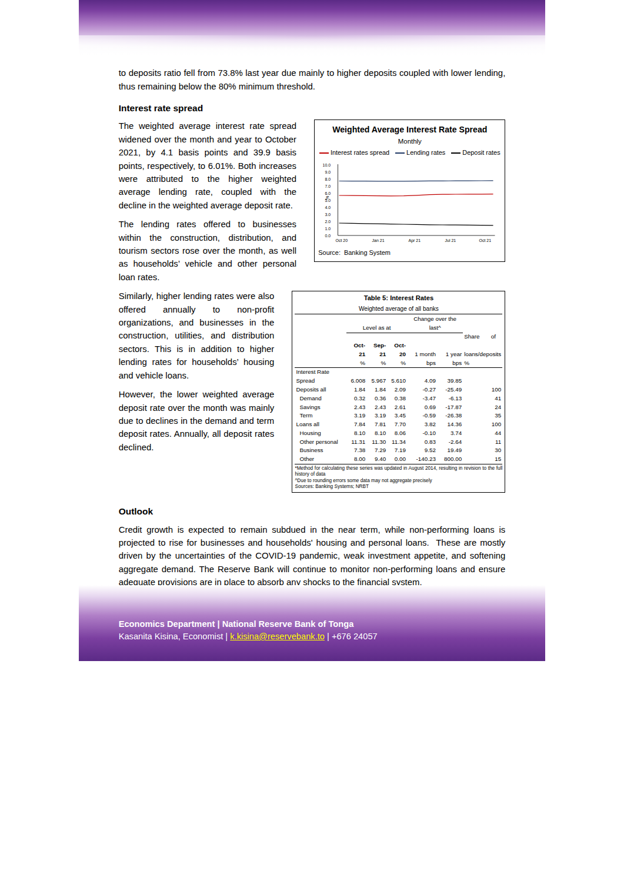to deposits ratio fell from 73.8% last year due mainly to higher deposits coupled with lower lending, thus remaining below the 80% minimum threshold.
Interest rate spread
Weighted Average Interest Rate Spread
Monthly
Interest rates spread Lending rates Deposit rates
10.0 9.0 8.0 7.0 6.0 5.0 4.0 3.0 2.0 1.0 0.0 % Oct 20 Jan 21 Apr 21 Jul 21 Oct 21
Source: Banking System
The weighted average interest rate spread widened over the month and year to October 2021, by 4.1 basis points and 39.9 basis points, respectively, to 6.01%. Both increases were attributed to the higher weighted average lending rate, coupled with the decline in the weighted average deposit rate.
The lending rates offered to businesses within the construction, distribution, and tourism sectors rose over the month, as well as households’ vehicle and other personal loan rates.
Table 5: Interest Rates
Weighted average of all banks
| | Level as at | Change over the last^ | |
| | | | Share of |
| | Oct-21 | Sep-21 | Oct-20 | 1 month | 1 year | loans/deposits |
| | % | % | % | bps | bps | % |
| Interest Rate Spread | 6.008 | 5.967 | 5.610 | 4.09 | 39.85 | |
| Deposits all | 1.84 | 1.84 | 2.09 | -0.27 | -25.49 | 100 |
| Demand | 0.32 | 0.36 | 0.38 | -3.47 | -6.13 | 41 |
| Savings | 2.43 | 2.43 | 2.61 | 0.69 | -17.87 | 24 |
| Term | 3.19 | 3.19 | 3.45 | -0.59 | -26.38 | 35 |
| Loans all | 7.84 | 7.81 | 7.70 | 3.82 | 14.36 | 100 |
| Housing | 8.10 | 8.10 | 8.06 | -0.10 | 3.74 | 44 |
| Other personal | 11.31 | 11.30 | 11.34 | 0.83 | -2.64 | 11 |
| Business | 7.38 | 7.29 | 7.19 | 9.52 | 19.49 | 30 |
| Other | 8.00 | 9.40 | 0.00 | -140.23 | 800.00 | 15 |
*Method for calculating these series was updated in August 2014, resulting in revision to the full history of data
^Due to rounding errors some data may not aggregate precisely
Sources: Banking Systems; NRBT
Similarly, higher lending rates were also offered annually to non-profit organizations, and businesses in the construction, utilities, and distribution sectors. This is in addition to higher lending rates for households’ housing and vehicle loans.
However, the lower weighted average deposit rate over the month was mainly due to declines in the demand and term deposit rates. Annually, all deposit rates declined.
Outlook
Credit growth is expected to remain subdued in the near term, while non-performing loans is projected to rise for businesses and households' housing and personal loans. These are mostly driven by the uncertainties of the COVID-19 pandemic, weak investment appetite, and softening aggregate demand. The Reserve Bank will continue to monitor non-performing loans and ensure adequate provisions are in place to absorb any shocks to the financial system.
The current monetary policy stance remains accommodative and the Reserve Bank will continue to ensure financial and macroeconomic stability is maintained, by closely monitoring all monetary indicators such as credit growth, household and corporate indebtedness, and broad money.
Economics Department | National Reserve Bank of Tonga
Kasanita Kisina, Economist | k.kisina@reservebank.to | +676 24057